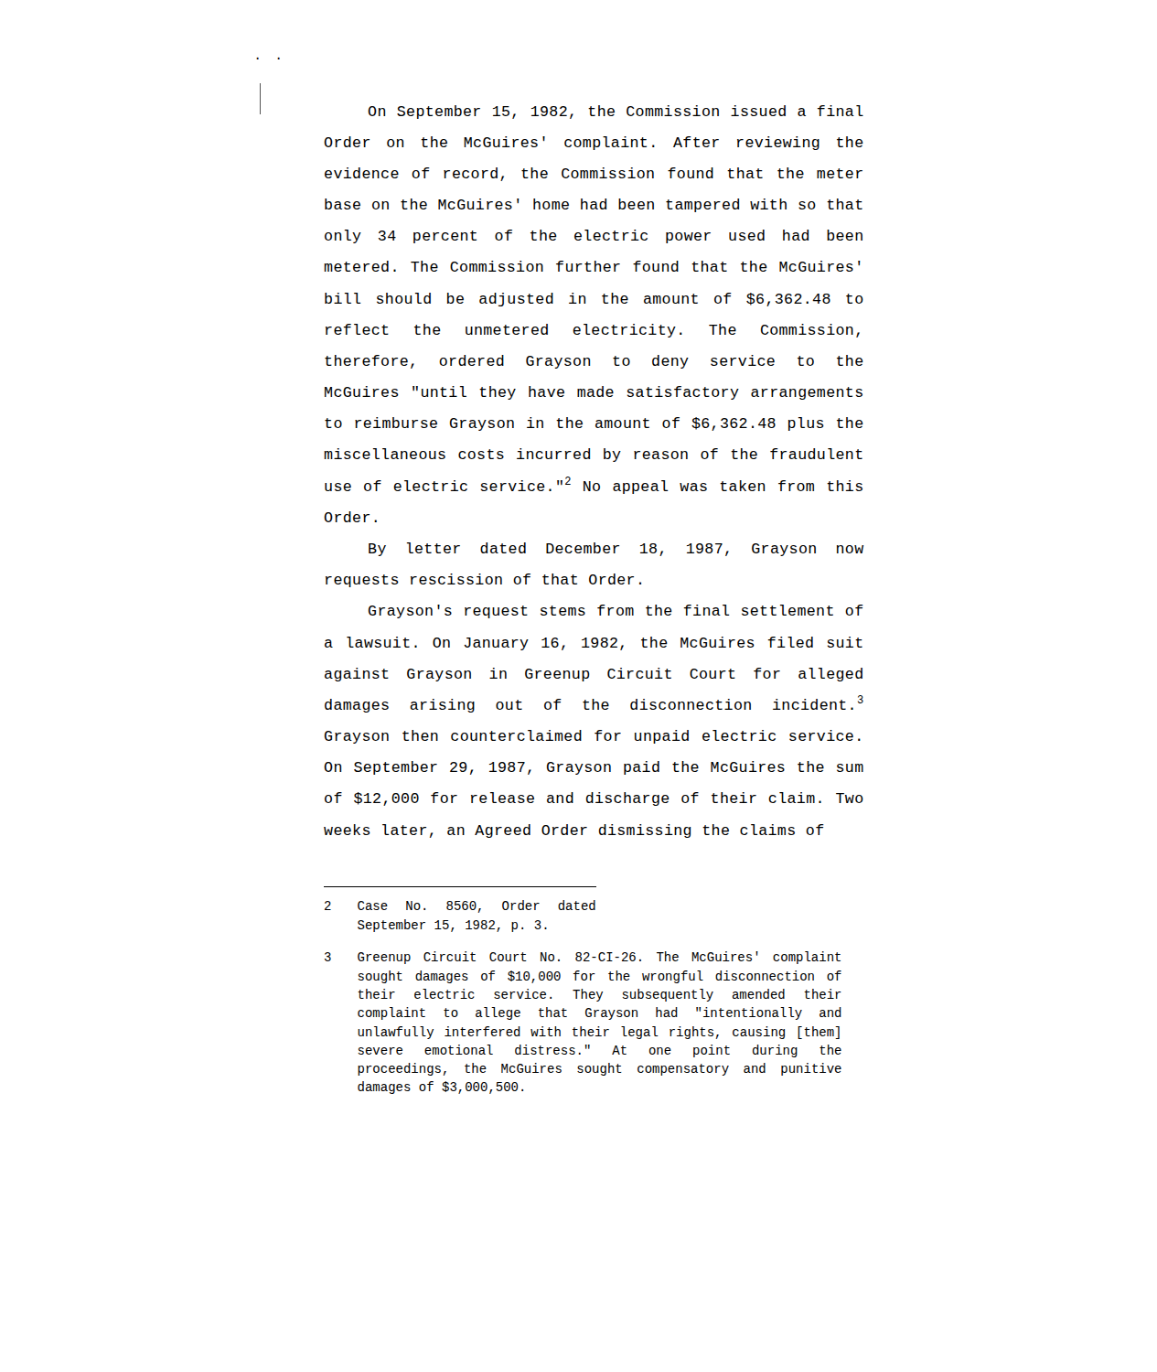. .
On September 15, 1982, the Commission issued a final Order on the McGuires' complaint. After reviewing the evidence of record, the Commission found that the meter base on the McGuires' home had been tampered with so that only 34 percent of the electric power used had been metered. The Commission further found that the McGuires' bill should be adjusted in the amount of $6,362.48 to reflect the unmetered electricity. The Commission, therefore, ordered Grayson to deny service to the McGuires "until they have made satisfactory arrangements to reimburse Grayson in the amount of $6,362.48 plus the miscellaneous costs incurred by reason of the fraudulent use of electric service."2 No appeal was taken from this Order.
By letter dated December 18, 1987, Grayson now requests rescission of that Order.
Grayson's request stems from the final settlement of a lawsuit. On January 16, 1982, the McGuires filed suit against Grayson in Greenup Circuit Court for alleged damages arising out of the disconnection incident.3 Grayson then counterclaimed for unpaid electric service. On September 29, 1987, Grayson paid the McGuires the sum of $12,000 for release and discharge of their claim. Two weeks later, an Agreed Order dismissing the claims of
2
Case No. 8560, Order dated September 15, 1982, p. 3.
3
Greenup Circuit Court No. 82-CI-26. The McGuires' complaint sought damages of $10,000 for the wrongful disconnection of their electric service. They subsequently amended their complaint to allege that Grayson had "intentionally and unlawfully interfered with their legal rights, causing [them] severe emotional distress." At one point during the proceedings, the McGuires sought compensatory and punitive damages of $3,000,500.